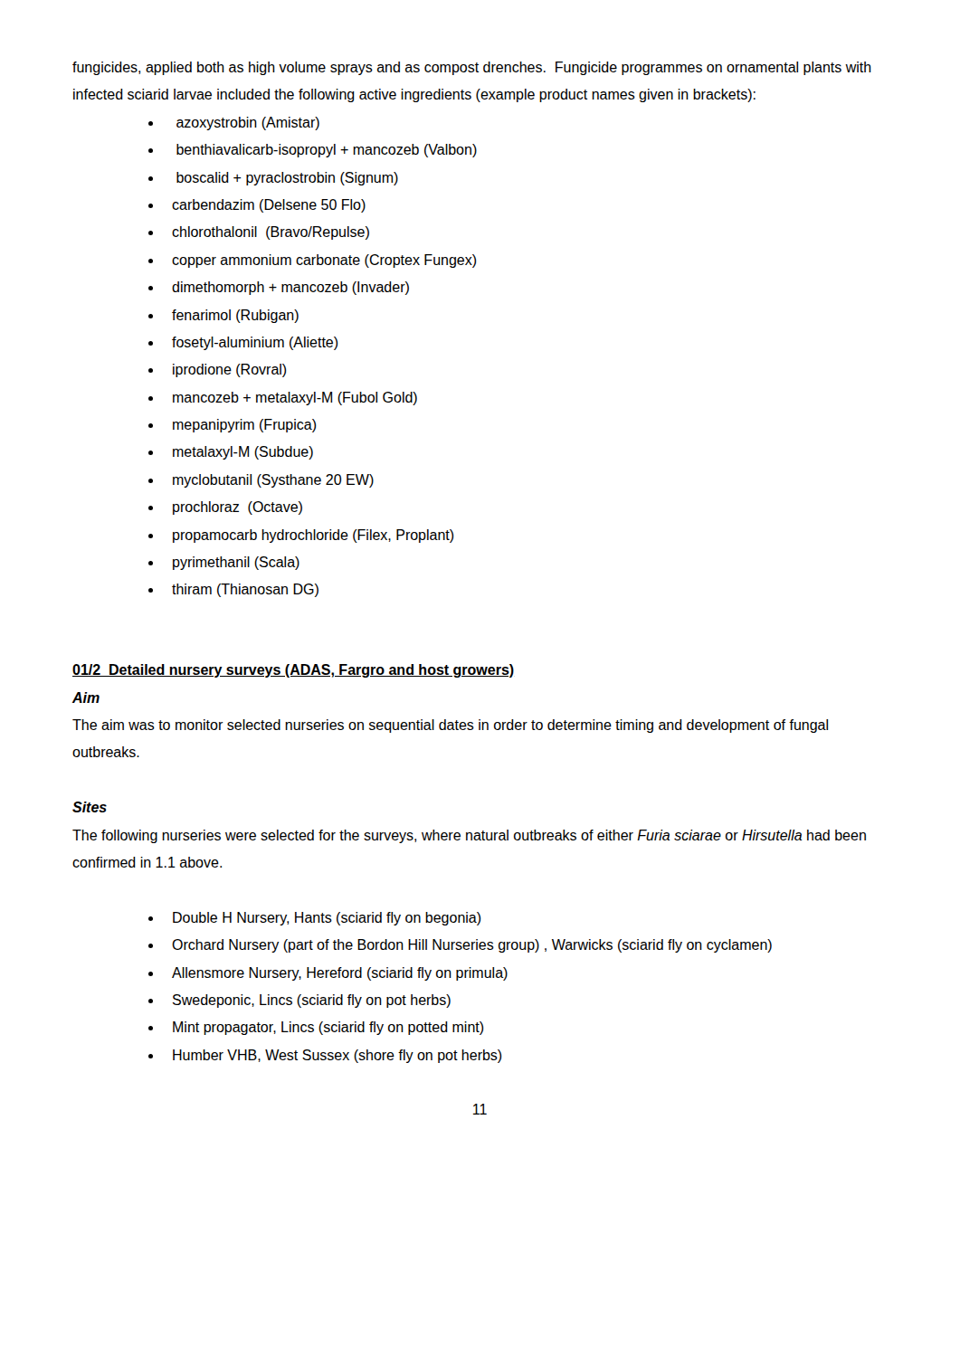fungicides, applied both as high volume sprays and as compost drenches. Fungicide programmes on ornamental plants with infected sciarid larvae included the following active ingredients (example product names given in brackets):
azoxystrobin (Amistar)
benthiavalicarb-isopropyl + mancozeb (Valbon)
boscalid + pyraclostrobin (Signum)
carbendazim (Delsene 50 Flo)
chlorothalonil (Bravo/Repulse)
copper ammonium carbonate (Croptex Fungex)
dimethomorph + mancozeb (Invader)
fenarimol (Rubigan)
fosetyl-aluminium (Aliette)
iprodione (Rovral)
mancozeb + metalaxyl-M (Fubol Gold)
mepanipyrim (Frupica)
metalaxyl-M (Subdue)
myclobutanil (Systhane 20 EW)
prochloraz (Octave)
propamocarb hydrochloride (Filex, Proplant)
pyrimethanil (Scala)
thiram (Thianosan DG)
01/2 Detailed nursery surveys (ADAS, Fargro and host growers)
Aim
The aim was to monitor selected nurseries on sequential dates in order to determine timing and development of fungal outbreaks.
Sites
The following nurseries were selected for the surveys, where natural outbreaks of either Furia sciarae or Hirsutella had been confirmed in 1.1 above.
Double H Nursery, Hants (sciarid fly on begonia)
Orchard Nursery (part of the Bordon Hill Nurseries group) , Warwicks (sciarid fly on cyclamen)
Allensmore Nursery, Hereford (sciarid fly on primula)
Swedeponic, Lincs (sciarid fly on pot herbs)
Mint propagator, Lincs (sciarid fly on potted mint)
Humber VHB, West Sussex (shore fly on pot herbs)
11